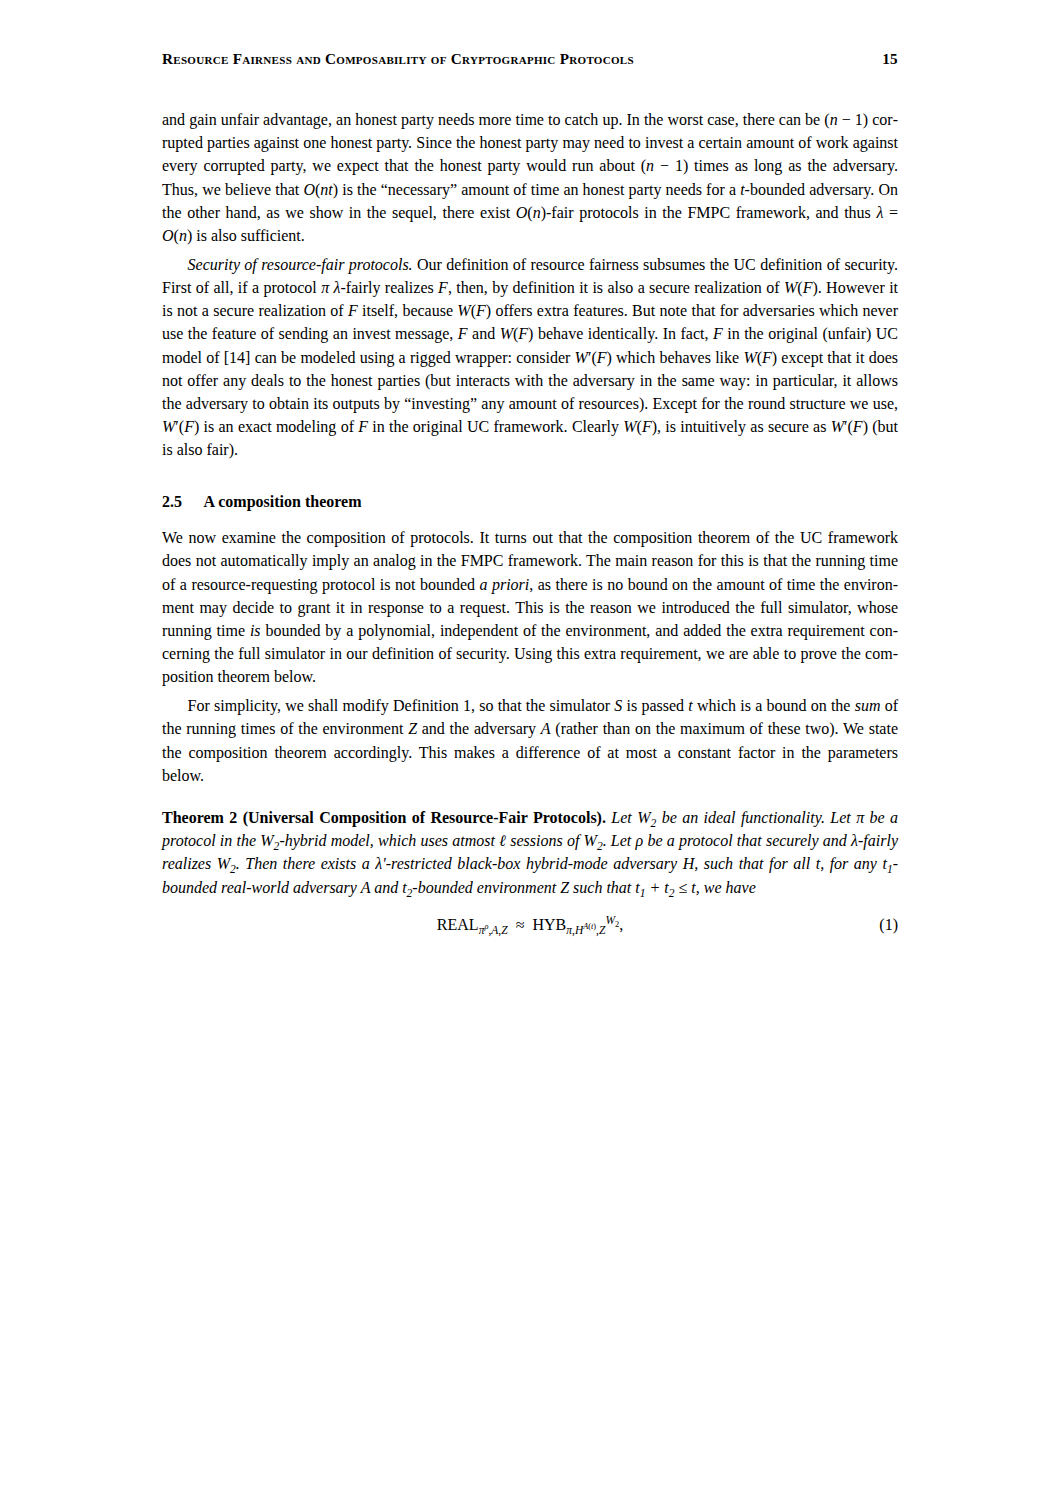Resource Fairness and Composability of Cryptographic Protocols 15
and gain unfair advantage, an honest party needs more time to catch up. In the worst case, there can be (n − 1) corrupted parties against one honest party. Since the honest party may need to invest a certain amount of work against every corrupted party, we expect that the honest party would run about (n − 1) times as long as the adversary. Thus, we believe that O(nt) is the “necessary” amount of time an honest party needs for a t-bounded adversary. On the other hand, as we show in the sequel, there exist O(n)-fair protocols in the FMPC framework, and thus λ = O(n) is also sufficient.
Security of resource-fair protocols. Our definition of resource fairness subsumes the UC definition of security. First of all, if a protocol π λ-fairly realizes F, then, by definition it is also a secure realization of W(F). However it is not a secure realization of F itself, because W(F) offers extra features. But note that for adversaries which never use the feature of sending an invest message, F and W(F) behave identically. In fact, F in the original (unfair) UC model of [14] can be modeled using a rigged wrapper: consider W′(F) which behaves like W(F) except that it does not offer any deals to the honest parties (but interacts with the adversary in the same way: in particular, it allows the adversary to obtain its outputs by “investing” any amount of resources). Except for the round structure we use, W′(F) is an exact modeling of F in the original UC framework. Clearly W(F), is intuitively as secure as W′(F) (but is also fair).
2.5 A composition theorem
We now examine the composition of protocols. It turns out that the composition theorem of the UC framework does not automatically imply an analog in the FMPC framework. The main reason for this is that the running time of a resource-requesting protocol is not bounded a priori, as there is no bound on the amount of time the environment may decide to grant it in response to a request. This is the reason we introduced the full simulator, whose running time is bounded by a polynomial, independent of the environment, and added the extra requirement concerning the full simulator in our definition of security. Using this extra requirement, we are able to prove the composition theorem below.
For simplicity, we shall modify Definition 1, so that the simulator S is passed t which is a bound on the sum of the running times of the environment Z and the adversary A (rather than on the maximum of these two). We state the composition theorem accordingly. This makes a difference of at most a constant factor in the parameters below.
Theorem 2 (Universal Composition of Resource-Fair Protocols). Let W2 be an ideal functionality. Let π be a protocol in the W2-hybrid model, which uses atmost ℓ sessions of W2. Let ρ be a protocol that securely and λ-fairly realizes W2. Then there exists a λ′-restricted black-box hybrid-mode adversary H, such that for all t, for any t1-bounded real-world adversary A and t2-bounded environment Z such that t1 + t2 ≤ t, we have
REALπρ,A,Z ≈ HYBπ,HA(t),ZW2, (1)